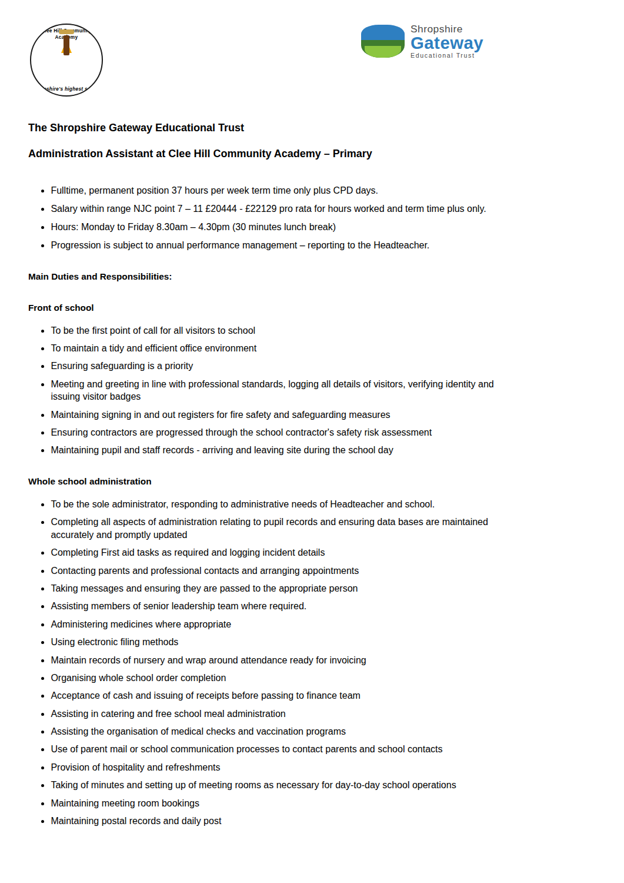Clee Hill Community Academy
Shropshire's highest school
Shropshire
Gateway
Educational Trust
The Shropshire Gateway Educational Trust
Administration Assistant at Clee Hill Community Academy – Primary
Fulltime, permanent position 37 hours per week term time only plus CPD days.
Salary within range NJC point 7 – 11 £20444 - £22129 pro rata for hours worked and term time plus only.
Hours: Monday to Friday 8.30am – 4.30pm (30 minutes lunch break)
Progression is subject to annual performance management – reporting to the Headteacher.
Main Duties and Responsibilities:
Front of school
To be the first point of call for all visitors to school
To maintain a tidy and efficient office environment
Ensuring safeguarding is a priority
Meeting and greeting in line with professional standards, logging all details of visitors, verifying identity and issuing visitor badges
Maintaining signing in and out registers for fire safety and safeguarding measures
Ensuring contractors are progressed through the school contractor's safety risk assessment
Maintaining pupil and staff records - arriving and leaving site during the school day
Whole school administration
To be the sole administrator, responding to administrative needs of Headteacher and school.
Completing all aspects of administration relating to pupil records and ensuring data bases are maintained accurately and promptly updated
Completing First aid tasks as required and logging incident details
Contacting parents and professional contacts and arranging appointments
Taking messages and ensuring they are passed to the appropriate person
Assisting members of senior leadership team where required.
Administering medicines where appropriate
Using electronic filing methods
Maintain records of nursery and wrap around attendance ready for invoicing
Organising whole school order completion
Acceptance of cash and issuing of receipts before passing to finance team
Assisting in catering and free school meal administration
Assisting the organisation of medical checks and vaccination programs
Use of parent mail or school communication processes to contact parents and school contacts
Provision of hospitality and refreshments
Taking of minutes and setting up of meeting rooms as necessary for day-to-day school operations
Maintaining meeting room bookings
Maintaining postal records and daily post